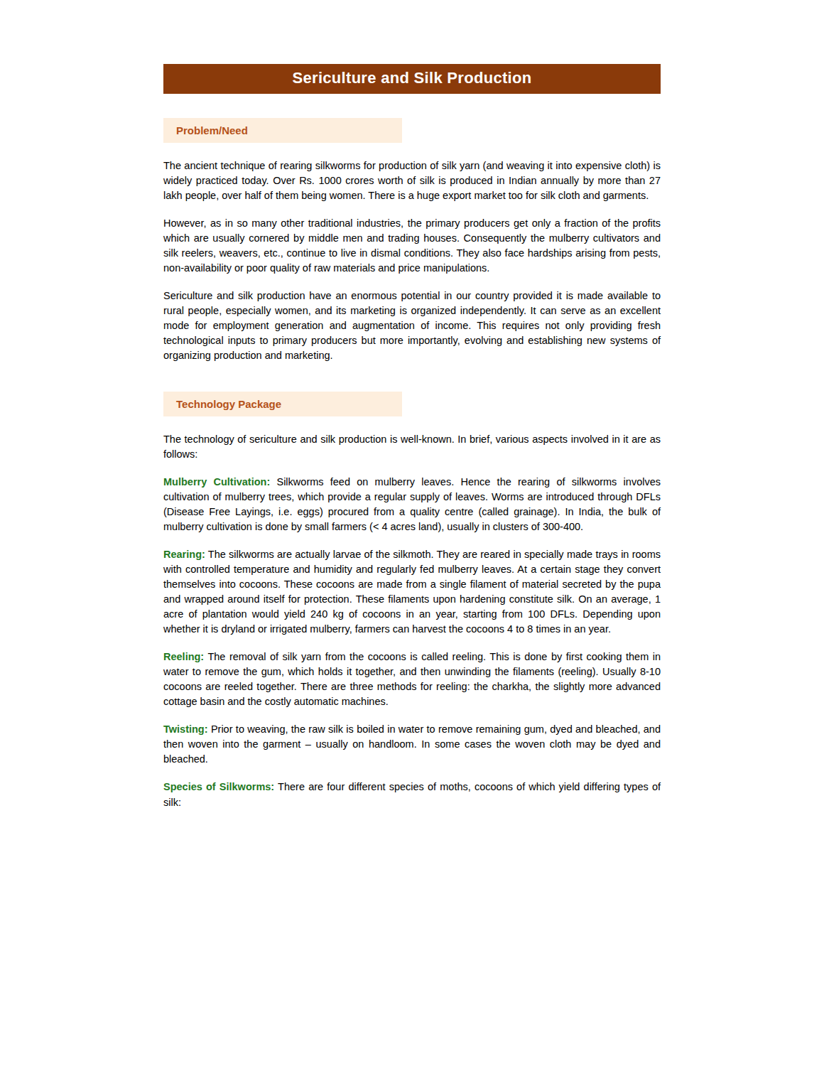Sericulture and Silk Production
Problem/Need
The ancient technique of rearing silkworms for production of silk yarn (and weaving it into expensive cloth) is widely practiced today. Over Rs. 1000 crores worth of silk is produced in Indian annually by more than 27 lakh people, over half of them being women. There is a huge export market too for silk cloth and garments.
However, as in so many other traditional industries, the primary producers get only a fraction of the profits which are usually cornered by middle men and trading houses. Consequently the mulberry cultivators and silk reelers, weavers, etc., continue to live in dismal conditions. They also face hardships arising from pests, non-availability or poor quality of raw materials and price manipulations.
Sericulture and silk production have an enormous potential in our country provided it is made available to rural people, especially women, and its marketing is organized independently. It can serve as an excellent mode for employment generation and augmentation of income. This requires not only providing fresh technological inputs to primary producers but more importantly, evolving and establishing new systems of organizing production and marketing.
Technology Package
The technology of sericulture and silk production is well-known. In brief, various aspects involved in it are as follows:
Mulberry Cultivation: Silkworms feed on mulberry leaves. Hence the rearing of silkworms involves cultivation of mulberry trees, which provide a regular supply of leaves. Worms are introduced through DFLs (Disease Free Layings, i.e. eggs) procured from a quality centre (called grainage). In India, the bulk of mulberry cultivation is done by small farmers (< 4 acres land), usually in clusters of 300-400.
Rearing: The silkworms are actually larvae of the silkmoth. They are reared in specially made trays in rooms with controlled temperature and humidity and regularly fed mulberry leaves. At a certain stage they convert themselves into cocoons. These cocoons are made from a single filament of material secreted by the pupa and wrapped around itself for protection. These filaments upon hardening constitute silk. On an average, 1 acre of plantation would yield 240 kg of cocoons in an year, starting from 100 DFLs. Depending upon whether it is dryland or irrigated mulberry, farmers can harvest the cocoons 4 to 8 times in an year.
Reeling: The removal of silk yarn from the cocoons is called reeling. This is done by first cooking them in water to remove the gum, which holds it together, and then unwinding the filaments (reeling). Usually 8-10 cocoons are reeled together. There are three methods for reeling: the charkha, the slightly more advanced cottage basin and the costly automatic machines.
Twisting: Prior to weaving, the raw silk is boiled in water to remove remaining gum, dyed and bleached, and then woven into the garment – usually on handloom. In some cases the woven cloth may be dyed and bleached.
Species of Silkworms: There are four different species of moths, cocoons of which yield differing types of silk: